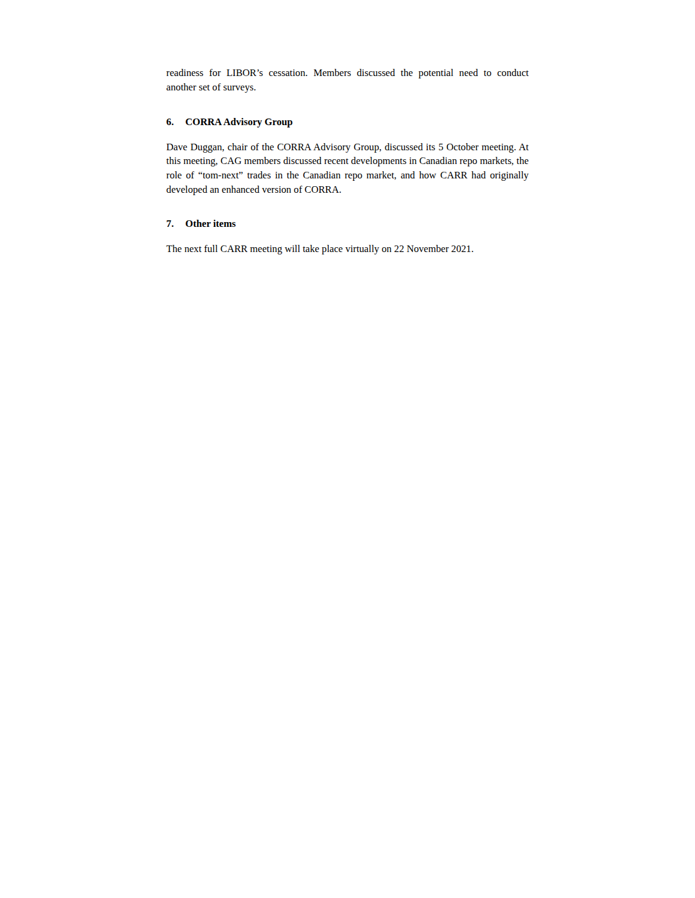readiness for LIBOR’s cessation. Members discussed the potential need to conduct another set of surveys.
6. CORRA Advisory Group
Dave Duggan, chair of the CORRA Advisory Group, discussed its 5 October meeting. At this meeting, CAG members discussed recent developments in Canadian repo markets, the role of “tom-next” trades in the Canadian repo market, and how CARR had originally developed an enhanced version of CORRA.
7. Other items
The next full CARR meeting will take place virtually on 22 November 2021.